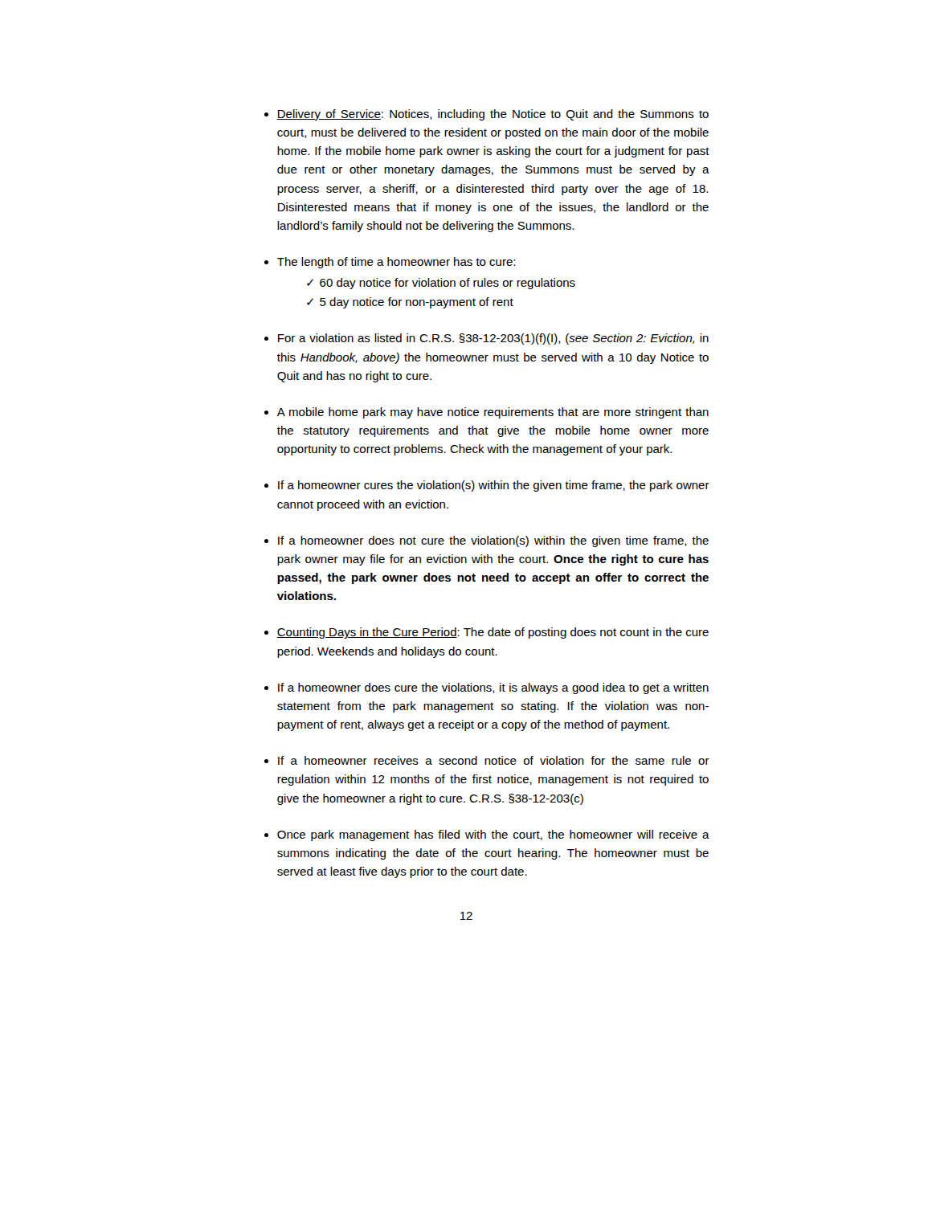Delivery of Service: Notices, including the Notice to Quit and the Summons to court, must be delivered to the resident or posted on the main door of the mobile home. If the mobile home park owner is asking the court for a judgment for past due rent or other monetary damages, the Summons must be served by a process server, a sheriff, or a disinterested third party over the age of 18. Disinterested means that if money is one of the issues, the landlord or the landlord’s family should not be delivering the Summons.
The length of time a homeowner has to cure:
60 day notice for violation of rules or regulations
5 day notice for non-payment of rent
For a violation as listed in C.R.S. §38-12-203(1)(f)(I), (see Section 2: Eviction, in this Handbook, above) the homeowner must be served with a 10 day Notice to Quit and has no right to cure.
A mobile home park may have notice requirements that are more stringent than the statutory requirements and that give the mobile home owner more opportunity to correct problems. Check with the management of your park.
If a homeowner cures the violation(s) within the given time frame, the park owner cannot proceed with an eviction.
If a homeowner does not cure the violation(s) within the given time frame, the park owner may file for an eviction with the court. Once the right to cure has passed, the park owner does not need to accept an offer to correct the violations.
Counting Days in the Cure Period: The date of posting does not count in the cure period. Weekends and holidays do count.
If a homeowner does cure the violations, it is always a good idea to get a written statement from the park management so stating. If the violation was non-payment of rent, always get a receipt or a copy of the method of payment.
If a homeowner receives a second notice of violation for the same rule or regulation within 12 months of the first notice, management is not required to give the homeowner a right to cure. C.R.S. §38-12-203(c)
Once park management has filed with the court, the homeowner will receive a summons indicating the date of the court hearing. The homeowner must be served at least five days prior to the court date.
12